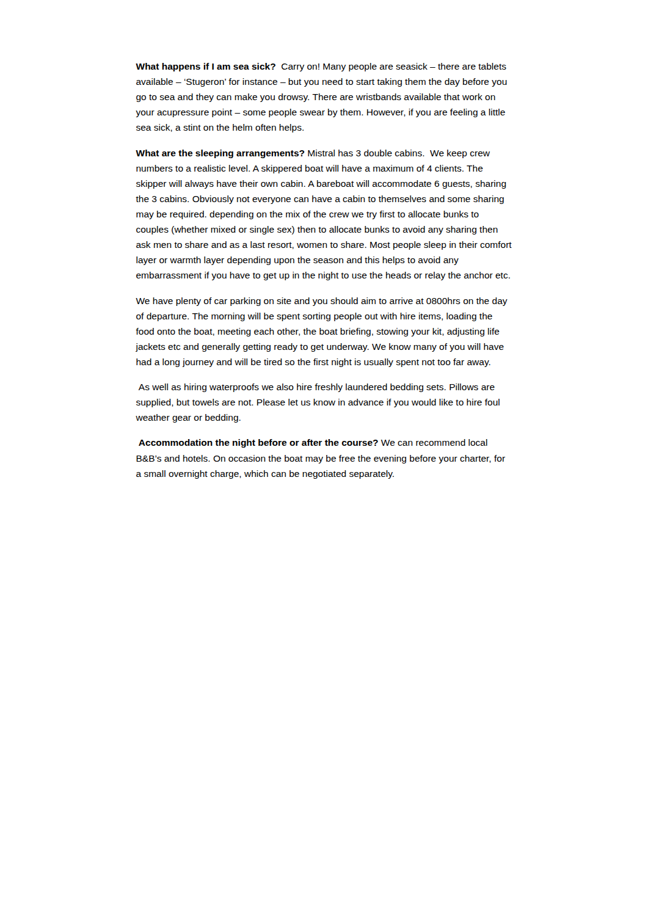What happens if I am sea sick? Carry on! Many people are seasick – there are tablets available – ‘Stugeron’ for instance – but you need to start taking them the day before you go to sea and they can make you drowsy. There are wristbands available that work on your acupressure point – some people swear by them. However, if you are feeling a little sea sick, a stint on the helm often helps.
What are the sleeping arrangements? Mistral has 3 double cabins. We keep crew numbers to a realistic level. A skippered boat will have a maximum of 4 clients. The skipper will always have their own cabin. A bareboat will accommodate 6 guests, sharing the 3 cabins. Obviously not everyone can have a cabin to themselves and some sharing may be required. depending on the mix of the crew we try first to allocate bunks to couples (whether mixed or single sex) then to allocate bunks to avoid any sharing then ask men to share and as a last resort, women to share. Most people sleep in their comfort layer or warmth layer depending upon the season and this helps to avoid any embarrassment if you have to get up in the night to use the heads or relay the anchor etc.
We have plenty of car parking on site and you should aim to arrive at 0800hrs on the day of departure. The morning will be spent sorting people out with hire items, loading the food onto the boat, meeting each other, the boat briefing, stowing your kit, adjusting life jackets etc and generally getting ready to get underway. We know many of you will have had a long journey and will be tired so the first night is usually spent not too far away.
As well as hiring waterproofs we also hire freshly laundered bedding sets. Pillows are supplied, but towels are not. Please let us know in advance if you would like to hire foul weather gear or bedding.
Accommodation the night before or after the course? We can recommend local B&B’s and hotels. On occasion the boat may be free the evening before your charter, for a small overnight charge, which can be negotiated separately.